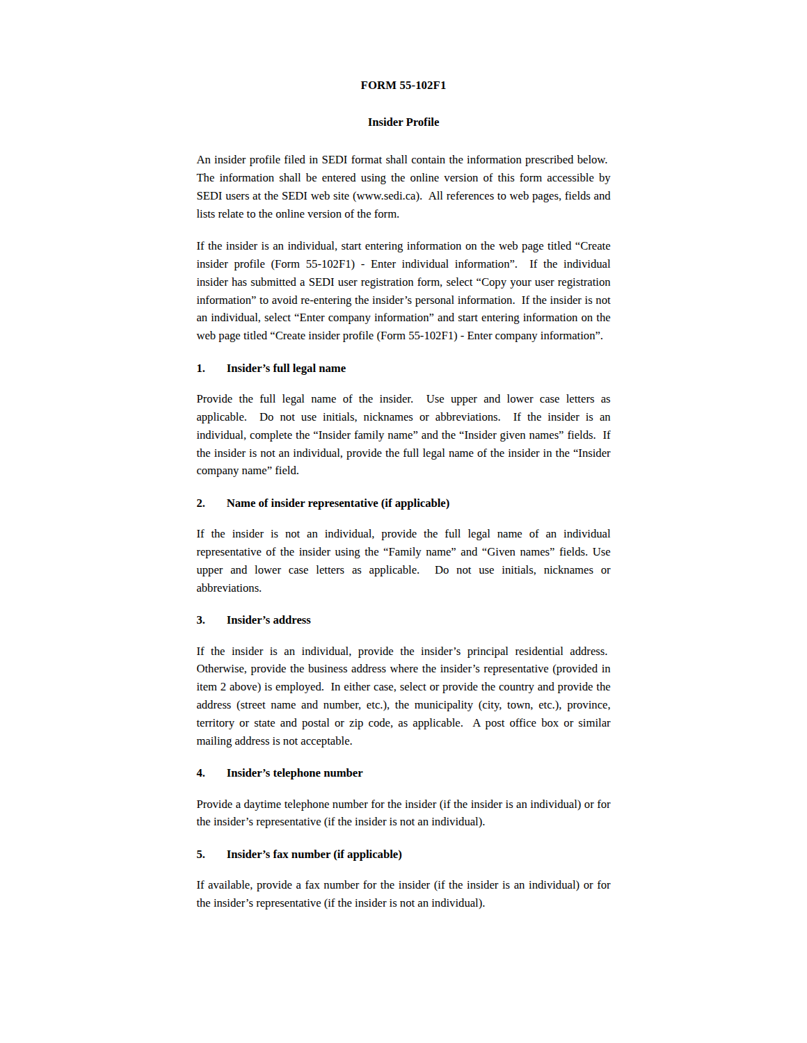FORM 55-102F1
Insider Profile
An insider profile filed in SEDI format shall contain the information prescribed below. The information shall be entered using the online version of this form accessible by SEDI users at the SEDI web site (www.sedi.ca). All references to web pages, fields and lists relate to the online version of the form.
If the insider is an individual, start entering information on the web page titled “Create insider profile (Form 55-102F1) - Enter individual information”. If the individual insider has submitted a SEDI user registration form, select “Copy your user registration information” to avoid re-entering the insider’s personal information. If the insider is not an individual, select “Enter company information” and start entering information on the web page titled “Create insider profile (Form 55-102F1) - Enter company information”.
1. Insider’s full legal name
Provide the full legal name of the insider. Use upper and lower case letters as applicable. Do not use initials, nicknames or abbreviations. If the insider is an individual, complete the “Insider family name” and the “Insider given names” fields. If the insider is not an individual, provide the full legal name of the insider in the “Insider company name” field.
2. Name of insider representative (if applicable)
If the insider is not an individual, provide the full legal name of an individual representative of the insider using the “Family name” and “Given names” fields. Use upper and lower case letters as applicable. Do not use initials, nicknames or abbreviations.
3. Insider’s address
If the insider is an individual, provide the insider’s principal residential address. Otherwise, provide the business address where the insider’s representative (provided in item 2 above) is employed. In either case, select or provide the country and provide the address (street name and number, etc.), the municipality (city, town, etc.), province, territory or state and postal or zip code, as applicable. A post office box or similar mailing address is not acceptable.
4. Insider’s telephone number
Provide a daytime telephone number for the insider (if the insider is an individual) or for the insider’s representative (if the insider is not an individual).
5. Insider’s fax number (if applicable)
If available, provide a fax number for the insider (if the insider is an individual) or for the insider’s representative (if the insider is not an individual).